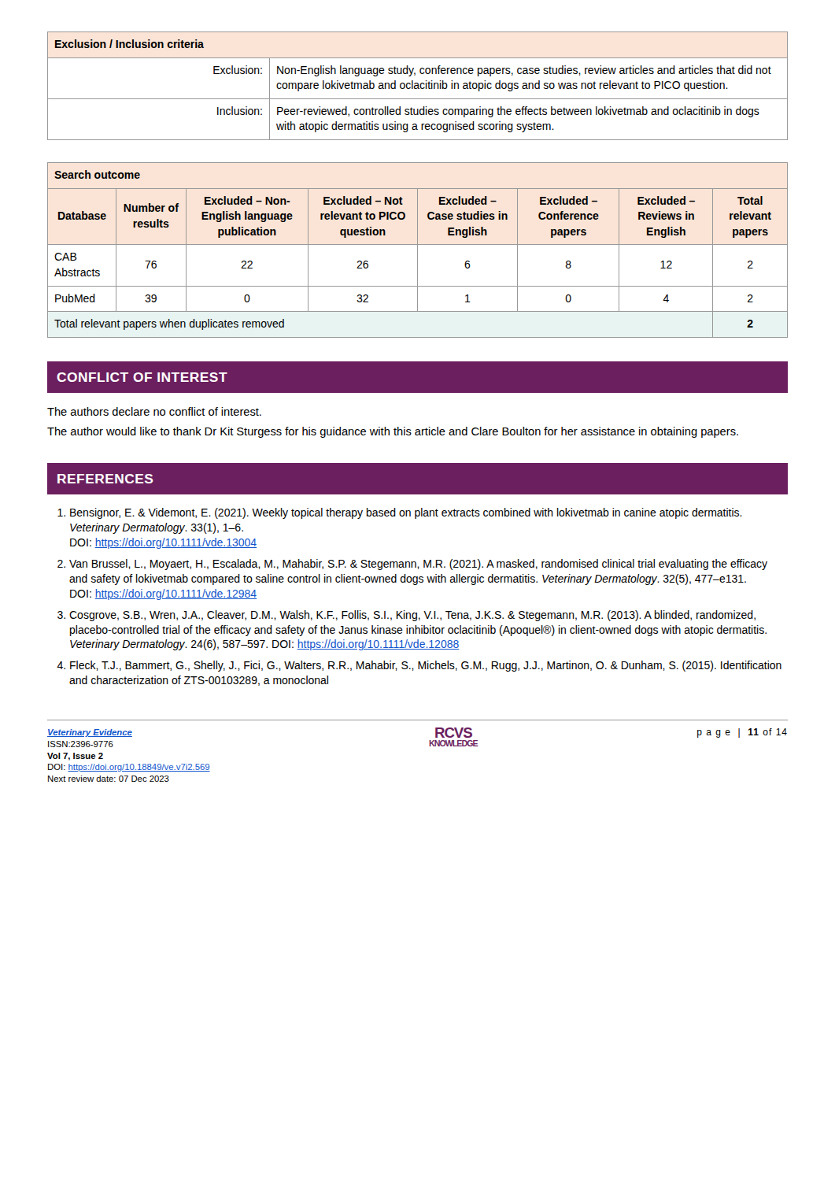| Exclusion / Inclusion criteria |
| --- |
| Exclusion: | Non-English language study, conference papers, case studies, review articles and articles that did not compare lokivetmab and oclacitinib in atopic dogs and so was not relevant to PICO question. |
| Inclusion: | Peer-reviewed, controlled studies comparing the effects between lokivetmab and oclacitinib in dogs with atopic dermatitis using a recognised scoring system. |
| Search outcome |
| --- |
| Database | Number of results | Excluded – Non-English language publication | Excluded – Not relevant to PICO question | Excluded – Case studies in English | Excluded – Conference papers | Excluded – Reviews in English | Total relevant papers |
| CAB Abstracts | 76 | 22 | 26 | 6 | 8 | 12 | 2 |
| PubMed | 39 | 0 | 32 | 1 | 0 | 4 | 2 |
| Total relevant papers when duplicates removed | 2 |
CONFLICT OF INTEREST
The authors declare no conflict of interest.
The author would like to thank Dr Kit Sturgess for his guidance with this article and Clare Boulton for her assistance in obtaining papers.
REFERENCES
Bensignor, E. & Videmont, E. (2021). Weekly topical therapy based on plant extracts combined with lokivetmab in canine atopic dermatitis. Veterinary Dermatology. 33(1), 1–6.
DOI: https://doi.org/10.1111/vde.13004
Van Brussel, L., Moyaert, H., Escalada, M., Mahabir, S.P. & Stegemann, M.R. (2021). A masked, randomised clinical trial evaluating the efficacy and safety of lokivetmab compared to saline control in client-owned dogs with allergic dermatitis. Veterinary Dermatology. 32(5), 477–e131.
DOI: https://doi.org/10.1111/vde.12984
Cosgrove, S.B., Wren, J.A., Cleaver, D.M., Walsh, K.F., Follis, S.I., King, V.I., Tena, J.K.S. & Stegemann, M.R. (2013). A blinded, randomized, placebo-controlled trial of the efficacy and safety of the Janus kinase inhibitor oclacitinib (Apoquel®) in client-owned dogs with atopic dermatitis. Veterinary Dermatology. 24(6), 587–597. DOI: https://doi.org/10.1111/vde.12088
Fleck, T.J., Bammert, G., Shelly, J., Fici, G., Walters, R.R., Mahabir, S., Michels, G.M., Rugg, J.J., Martinon, O. & Dunham, S. (2015). Identification and characterization of ZTS-00103289, a monoclonal
Veterinary Evidence
ISSN:2396-9776
Vol 7, Issue 2
DOI: https://doi.org/10.18849/ve.v7i2.569
Next review date: 07 Dec 2023
RCVSKNOWLEDGE
p a g e | 11 of 14